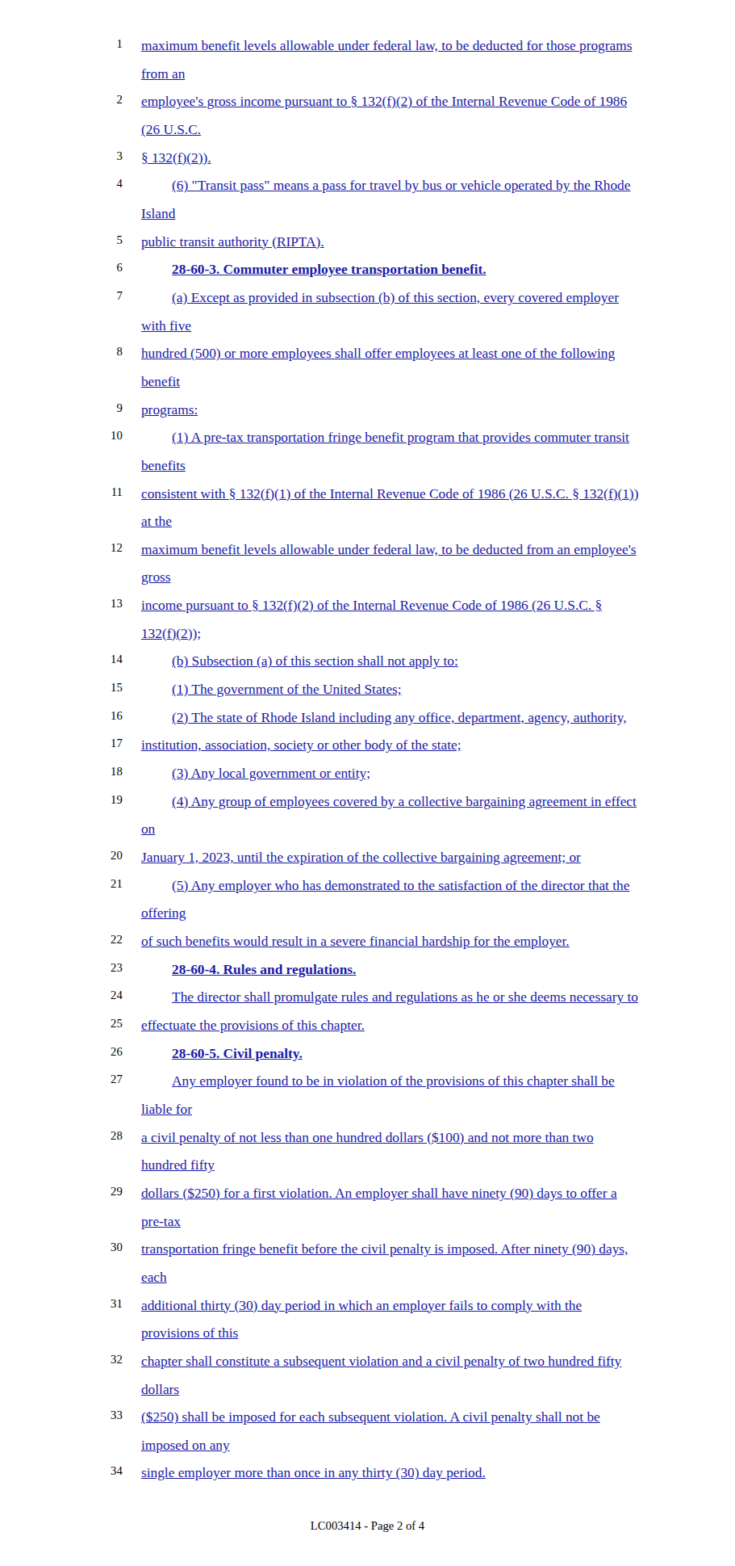maximum benefit levels allowable under federal law, to be deducted for those programs from an
employee's gross income pursuant to § 132(f)(2) of the Internal Revenue Code of 1986 (26 U.S.C.
§ 132(f)(2)).
(6) "Transit pass" means a pass for travel by bus or vehicle operated by the Rhode Island
public transit authority (RIPTA).
28-60-3. Commuter employee transportation benefit.
(a) Except as provided in subsection (b) of this section, every covered employer with five
hundred (500) or more employees shall offer employees at least one of the following benefit
programs:
(1) A pre-tax transportation fringe benefit program that provides commuter transit benefits
consistent with § 132(f)(1) of the Internal Revenue Code of 1986 (26 U.S.C. § 132(f)(1)) at the
maximum benefit levels allowable under federal law, to be deducted from an employee's gross
income pursuant to § 132(f)(2) of the Internal Revenue Code of 1986 (26 U.S.C. § 132(f)(2));
(b) Subsection (a) of this section shall not apply to:
(1) The government of the United States;
(2) The state of Rhode Island including any office, department, agency, authority,
institution, association, society or other body of the state;
(3) Any local government or entity;
(4) Any group of employees covered by a collective bargaining agreement in effect on
January 1, 2023, until the expiration of the collective bargaining agreement; or
(5) Any employer who has demonstrated to the satisfaction of the director that the offering
of such benefits would result in a severe financial hardship for the employer.
28-60-4. Rules and regulations.
The director shall promulgate rules and regulations as he or she deems necessary to
effectuate the provisions of this chapter.
28-60-5. Civil penalty.
Any employer found to be in violation of the provisions of this chapter shall be liable for
a civil penalty of not less than one hundred dollars ($100) and not more than two hundred fifty
dollars ($250) for a first violation. An employer shall have ninety (90) days to offer a pre-tax
transportation fringe benefit before the civil penalty is imposed. After ninety (90) days, each
additional thirty (30) day period in which an employer fails to comply with the provisions of this
chapter shall constitute a subsequent violation and a civil penalty of two hundred fifty dollars
($250) shall be imposed for each subsequent violation. A civil penalty shall not be imposed on any
single employer more than once in any thirty (30) day period.
LC003414 - Page 2 of 4